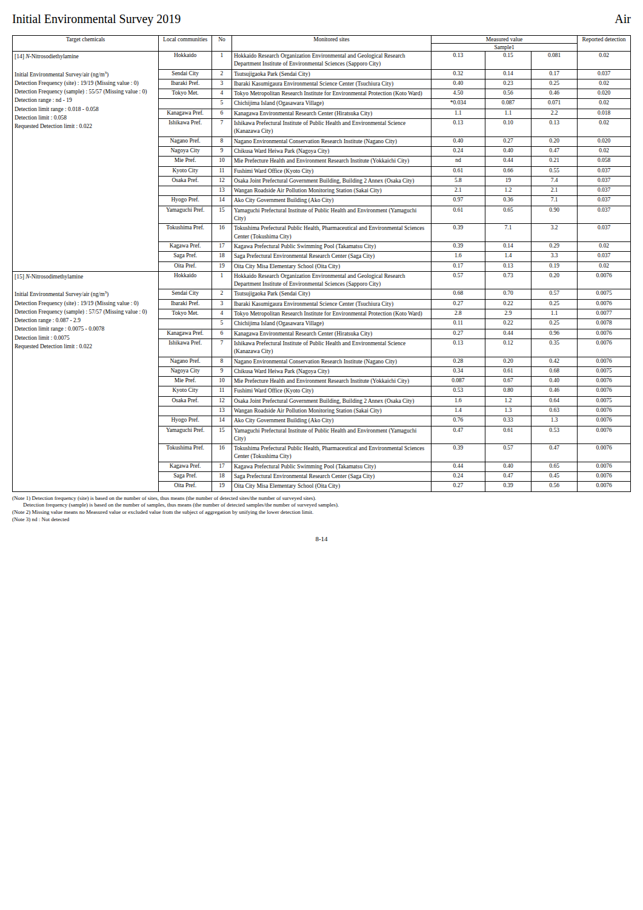Initial Environmental Survey 2019
Air
| Target chemicals | Local communities | No | Monitored sites | Measured value | Reported detection |
| --- | --- | --- | --- | --- | --- |
| Sample1 |
| [14] N -Nitrosodiethylamine Initial Environmental Survey/air (ng/m 3 ) Detection Frequency (site) : 19/19 (Missing value : 0) Detection Frequency (sample) : 55/57 (Missing value : 0) Detection range : nd - 19 Detection limit range : 0.018 - 0.058 Detection limit : 0.058 Requested Detection limit : 0.022 | Hokkaido | 1 | Hokkaido Research Organization Environmental and Geological Research Department Institute of Environmental Sciences (Sapporo City) | 0.13 | 0.15 | 0.081 | 0.02 |
| Sendai City | 2 | Tsutsujigaoka Park (Sendai City) | 0.32 | 0.14 | 0.17 | 0.037 |
| Ibaraki Pref. | 3 | Ibaraki Kasumigaura Environmental Science Center (Tsuchiura City) | 0.40 | 0.23 | 0.25 | 0.02 |
| Tokyo Met. | 4 | Tokyo Metropolitan Research Institute for Environmental Protection (Koto Ward) | 4.50 | 0.56 | 0.46 | 0.020 |
| | 5 | Chichijima Island (Ogasawara Village) | *0.034 | 0.087 | 0.071 | 0.02 |
| Kanagawa Pref. | 6 | Kanagawa Environmental Research Center (Hiratsuka City) | 1.1 | 1.1 | 2.2 | 0.018 |
| Ishikawa Pref. | 7 | Ishikawa Prefectural Institute of Public Health and Environmental Science (Kanazawa City) | 0.13 | 0.10 | 0.13 | 0.02 |
| Nagano Pref. | 8 | Nagano Environmental Conservation Research Institute (Nagano City) | 0.40 | 0.27 | 0.20 | 0.020 |
| Nagoya City | 9 | Chikusa Ward Heiwa Park (Nagoya City) | 0.24 | 0.40 | 0.47 | 0.02 |
| Mie Pref. | 10 | Mie Prefecture Health and Environment Research Institute (Yokkaichi City) | nd | 0.44 | 0.21 | 0.058 |
| Kyoto City | 11 | Fushimi Ward Office (Kyoto City) | 0.61 | 0.66 | 0.55 | 0.037 |
| Osaka Pref. | 12 | Osaka Joint Prefectural Government Building, Building 2 Annex (Osaka City) | 5.8 | 19 | 7.4 | 0.037 |
| | 13 | Wangan Roadside Air Pollution Monitoring Station (Sakai City) | 2.1 | 1.2 | 2.1 | 0.037 |
| Hyogo Pref. | 14 | Ako City Government Building (Ako City) | 0.97 | 0.36 | 7.1 | 0.037 |
| Yamaguchi Pref. | 15 | Yamaguchi Prefectural Institute of Public Health and Environment (Yamaguchi City) | 0.61 | 0.65 | 0.90 | 0.037 |
| Tokushima Pref. | 16 | Tokushima Prefectural Public Health, Pharmaceutical and Environmental Sciences Center (Tokushima City) | 0.39 | 7.1 | 3.2 | 0.037 |
| Kagawa Pref. | 17 | Kagawa Prefectural Public Swimming Pool (Takamatsu City) | 0.39 | 0.14 | 0.29 | 0.02 |
| Saga Pref. | 18 | Saga Prefectural Environmental Research Center (Saga City) | 1.6 | 1.4 | 3.3 | 0.037 |
| Oita Pref. | 19 | Oita City Misa Elementary School (Oita City) | 0.17 | 0.13 | 0.19 | 0.02 |
| [15] N -Nitrosodimethylamine Initial Environmental Survey/air (ng/m 3 ) Detection Frequency (site) : 19/19 (Missing value : 0) Detection Frequency (sample) : 57/57 (Missing value : 0) Detection range : 0.087 - 2.9 Detection limit range : 0.0075 - 0.0078 Detection limit : 0.0075 Requested Detection limit : 0.022 | Hokkaido | 1 | Hokkaido Research Organization Environmental and Geological Research Department Institute of Environmental Sciences (Sapporo City) | 0.57 | 0.73 | 0.20 | 0.0076 |
| Sendai City | 2 | Tsutsujigaoka Park (Sendai City) | 0.68 | 0.70 | 0.57 | 0.0075 |
| Ibaraki Pref. | 3 | Ibaraki Kasumigaura Environmental Science Center (Tsuchiura City) | 0.27 | 0.22 | 0.25 | 0.0076 |
| Tokyo Met. | 4 | Tokyo Metropolitan Research Institute for Environmental Protection (Koto Ward) | 2.8 | 2.9 | 1.1 | 0.0077 |
| | 5 | Chichijima Island (Ogasawara Village) | 0.11 | 0.22 | 0.25 | 0.0078 |
| Kanagawa Pref. | 6 | Kanagawa Environmental Research Center (Hiratsuka City) | 0.27 | 0.44 | 0.96 | 0.0076 |
| Ishikawa Pref. | 7 | Ishikawa Prefectural Institute of Public Health and Environmental Science (Kanazawa City) | 0.13 | 0.12 | 0.35 | 0.0076 |
| Nagano Pref. | 8 | Nagano Environmental Conservation Research Institute (Nagano City) | 0.28 | 0.20 | 0.42 | 0.0076 |
| Nagoya City | 9 | Chikusa Ward Heiwa Park (Nagoya City) | 0.34 | 0.61 | 0.68 | 0.0075 |
| Mie Pref. | 10 | Mie Prefecture Health and Environment Research Institute (Yokkaichi City) | 0.087 | 0.67 | 0.40 | 0.0076 |
| Kyoto City | 11 | Fushimi Ward Office (Kyoto City) | 0.53 | 0.80 | 0.46 | 0.0076 |
| Osaka Pref. | 12 | Osaka Joint Prefectural Government Building, Building 2 Annex (Osaka City) | 1.6 | 1.2 | 0.64 | 0.0075 |
| | 13 | Wangan Roadside Air Pollution Monitoring Station (Sakai City) | 1.4 | 1.3 | 0.63 | 0.0076 |
| Hyogo Pref. | 14 | Ako City Government Building (Ako City) | 0.76 | 0.33 | 1.3 | 0.0076 |
| Yamaguchi Pref. | 15 | Yamaguchi Prefectural Institute of Public Health and Environment (Yamaguchi City) | 0.47 | 0.61 | 0.53 | 0.0076 |
| Tokushima Pref. | 16 | Tokushima Prefectural Public Health, Pharmaceutical and Environmental Sciences Center (Tokushima City) | 0.39 | 0.57 | 0.47 | 0.0076 |
| Kagawa Pref. | 17 | Kagawa Prefectural Public Swimming Pool (Takamatsu City) | 0.44 | 0.40 | 0.65 | 0.0076 |
| Saga Pref. | 18 | Saga Prefectural Environmental Research Center (Saga City) | 0.24 | 0.47 | 0.45 | 0.0076 |
| Oita Pref. | 19 | Oita City Misa Elementary School (Oita City) | 0.27 | 0.39 | 0.56 | 0.0076 |
(Note 1) Detection frequency (site) is based on the number of sites, thus means (the number of detected sites/the number of surveyed sites).
Detection frequency (sample) is based on the number of samples, thus means (the number of detected samples/the number of surveyed samples).
(Note 2) Missing value means no Measured value or excluded value from the subject of aggregation by unifying the lower detection limit.
(Note 3) nd : Not detected
8-14